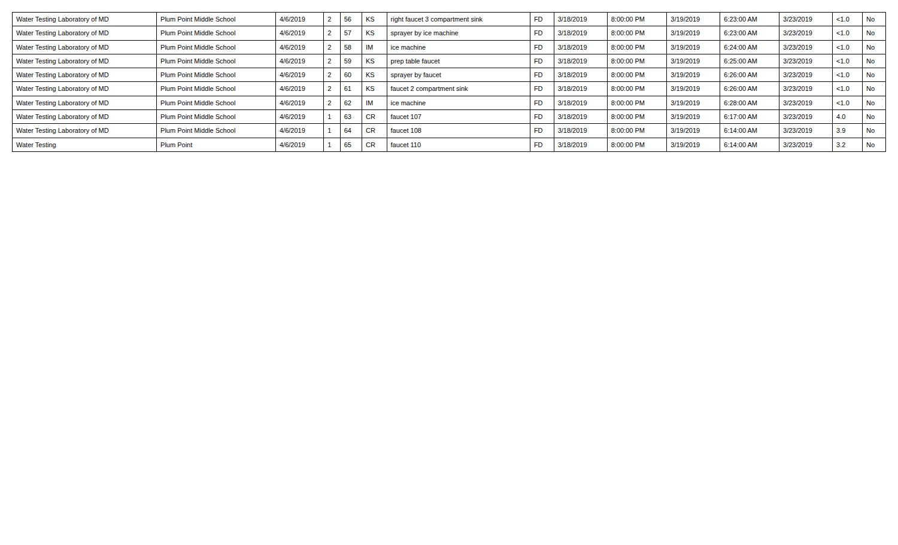| Water Testing Laboratory of MD | Plum Point Middle School | 4/6/2019 | 2 | 56 | KS | right faucet 3 compartment sink | FD | 3/18/2019 | 8:00:00 PM | 3/19/2019 | 6:23:00 AM | 3/23/2019 | <1.0 | No |
| Water Testing Laboratory of MD | Plum Point Middle School | 4/6/2019 | 2 | 57 | KS | sprayer by ice machine | FD | 3/18/2019 | 8:00:00 PM | 3/19/2019 | 6:23:00 AM | 3/23/2019 | <1.0 | No |
| Water Testing Laboratory of MD | Plum Point Middle School | 4/6/2019 | 2 | 58 | IM | ice machine | FD | 3/18/2019 | 8:00:00 PM | 3/19/2019 | 6:24:00 AM | 3/23/2019 | <1.0 | No |
| Water Testing Laboratory of MD | Plum Point Middle School | 4/6/2019 | 2 | 59 | KS | prep table faucet | FD | 3/18/2019 | 8:00:00 PM | 3/19/2019 | 6:25:00 AM | 3/23/2019 | <1.0 | No |
| Water Testing Laboratory of MD | Plum Point Middle School | 4/6/2019 | 2 | 60 | KS | sprayer by faucet | FD | 3/18/2019 | 8:00:00 PM | 3/19/2019 | 6:26:00 AM | 3/23/2019 | <1.0 | No |
| Water Testing Laboratory of MD | Plum Point Middle School | 4/6/2019 | 2 | 61 | KS | faucet 2 compartment sink | FD | 3/18/2019 | 8:00:00 PM | 3/19/2019 | 6:26:00 AM | 3/23/2019 | <1.0 | No |
| Water Testing Laboratory of MD | Plum Point Middle School | 4/6/2019 | 2 | 62 | IM | ice machine | FD | 3/18/2019 | 8:00:00 PM | 3/19/2019 | 6:28:00 AM | 3/23/2019 | <1.0 | No |
| Water Testing Laboratory of MD | Plum Point Middle School | 4/6/2019 | 1 | 63 | CR | faucet 107 | FD | 3/18/2019 | 8:00:00 PM | 3/19/2019 | 6:17:00 AM | 3/23/2019 | 4.0 | No |
| Water Testing Laboratory of MD | Plum Point Middle School | 4/6/2019 | 1 | 64 | CR | faucet 108 | FD | 3/18/2019 | 8:00:00 PM | 3/19/2019 | 6:14:00 AM | 3/23/2019 | 3.9 | No |
| Water Testing | Plum Point | 4/6/2019 | 1 | 65 | CR | faucet 110 | FD | 3/18/2019 | 8:00:00 PM | 3/19/2019 | 6:14:00 AM | 3/23/2019 | 3.2 | No |